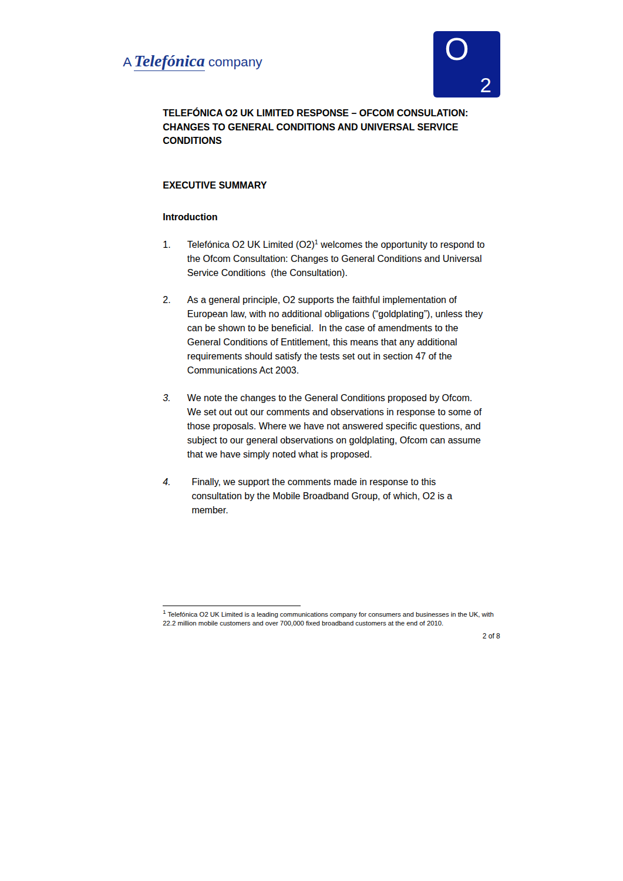ATelefónica company
O 2
Telefónica O2 UK Limited Response – Ofcom Consulation: Changes to General Conditions and Universal Service Conditions
Executive Summary
Introduction
Telefónica O2 UK Limited (O2)1 welcomes the opportunity to respond to the Ofcom Consultation: Changes to General Conditions and Universal Service Conditions (the Consultation).
As a general principle, O2 supports the faithful implementation of European law, with no additional obligations (“goldplating”), unless they can be shown to be beneficial. In the case of amendments to the General Conditions of Entitlement, this means that any additional requirements should satisfy the tests set out in section 47 of the Communications Act 2003.
We note the changes to the General Conditions proposed by Ofcom. We set out out our comments and observations in response to some of those proposals. Where we have not answered specific questions, and subject to our general observations on goldplating, Ofcom can assume that we have simply noted what is proposed.
Finally, we support the comments made in response to this consultation by the Mobile Broadband Group, of which, O2 is a member.
1 Telefónica O2 UK Limited is a leading communications company for consumers and businesses in the UK, with 22.2 million mobile customers and over 700,000 fixed broadband customers at the end of 2010.
2 of 8